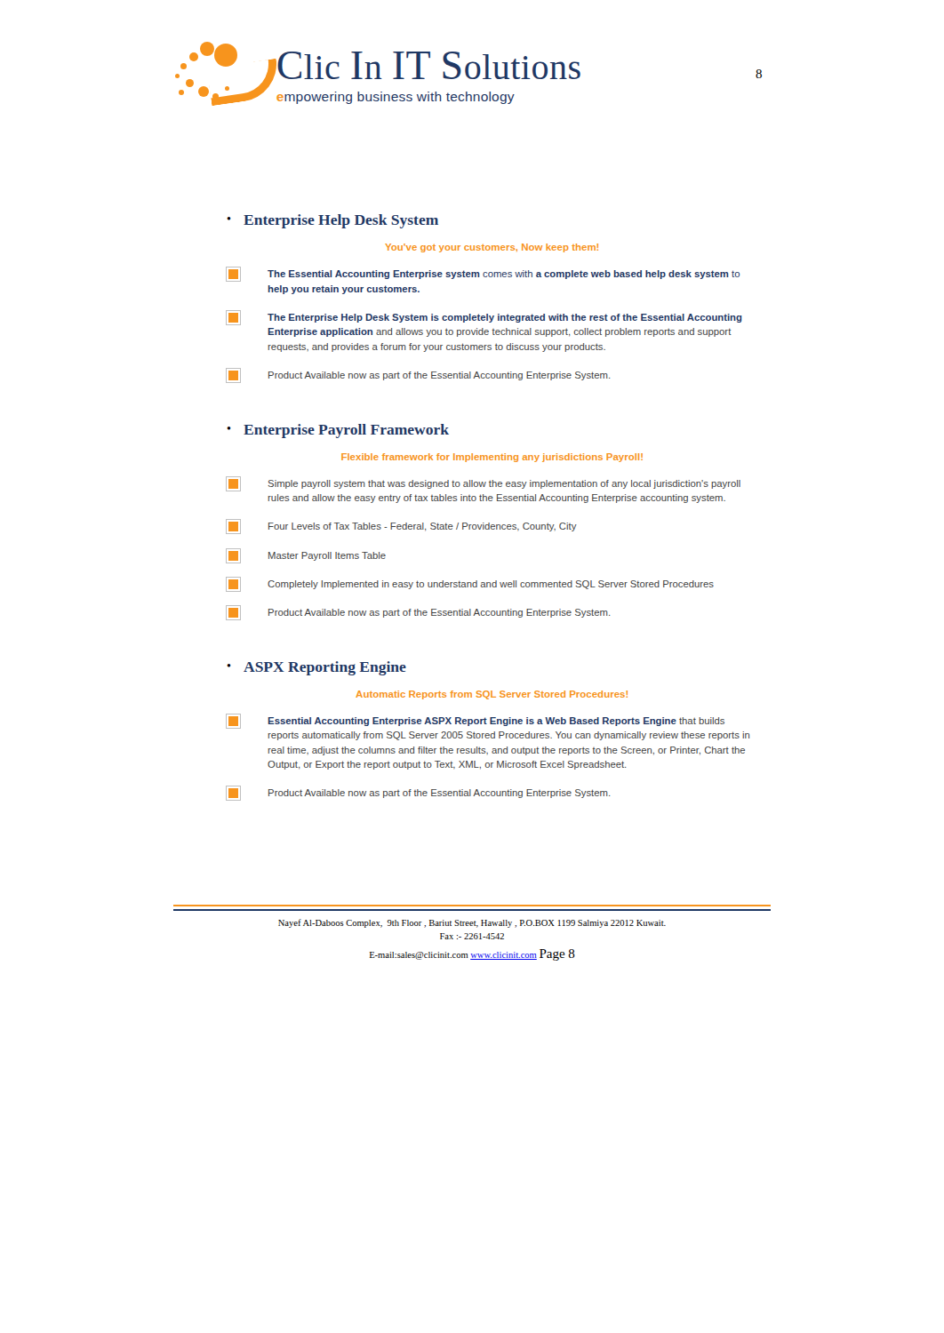Clic In IT Solutions
empowering business with technology
8
•
Enterprise Help Desk System
You've got your customers, Now keep them!
The Essential Accounting Enterprise system comes with a complete web based help desk system to help you retain your customers.
The Enterprise Help Desk System is completely integrated with the rest of the Essential Accounting Enterprise application and allows you to provide technical support, collect problem reports and support requests, and provides a forum for your customers to discuss your products.
Product Available now as part of the Essential Accounting Enterprise System.
•
Enterprise Payroll Framework
Flexible framework for Implementing any jurisdictions Payroll!
Simple payroll system that was designed to allow the easy implementation of any local jurisdiction's payroll rules and allow the easy entry of tax tables into the Essential Accounting Enterprise accounting system.
Four Levels of Tax Tables - Federal, State / Providences, County, City
Master Payroll Items Table
Completely Implemented in easy to understand and well commented SQL Server Stored Procedures
Product Available now as part of the Essential Accounting Enterprise System.
•
ASPX Reporting Engine
Automatic Reports from SQL Server Stored Procedures!
Essential Accounting Enterprise ASPX Report Engine is a Web Based Reports Engine that builds reports automatically from SQL Server 2005 Stored Procedures. You can dynamically review these reports in real time, adjust the columns and filter the results, and output the reports to the Screen, or Printer, Chart the Output, or Export the report output to Text, XML, or Microsoft Excel Spreadsheet.
Product Available now as part of the Essential Accounting Enterprise System.
Nayef Al-Daboos Complex, 9th Floor , Bariut Street, Hawally , P.O.BOX 1199 Salmiya 22012 Kuwait.
Fax :- 2261-4542
E-mail:sales@clicinit.com www.clicinit.com Page 8